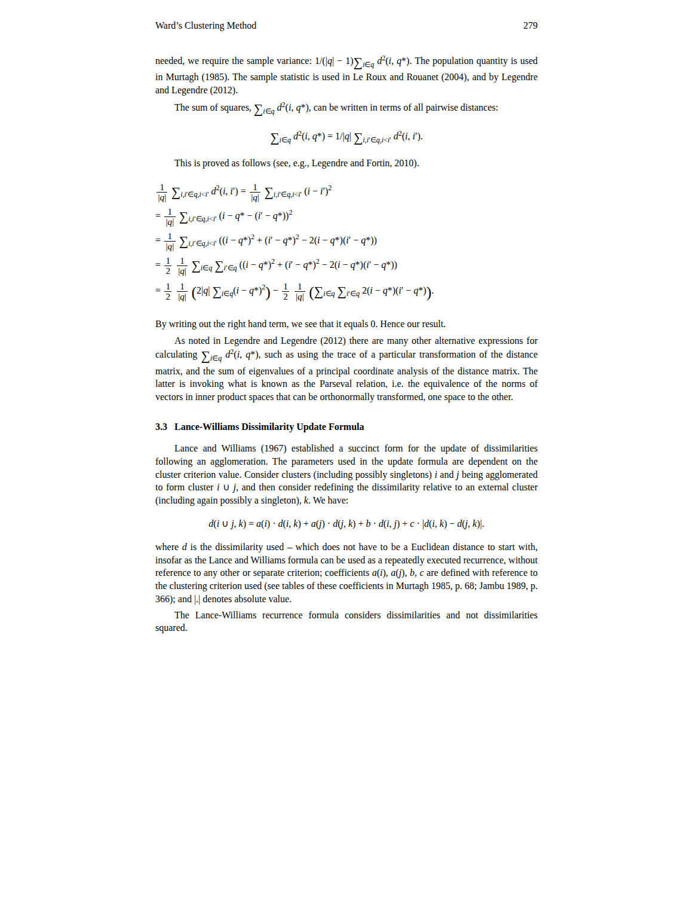Ward’s Clustering Method 279
needed, we require the sample variance: 1/(|q| − 1)∑i∈q d2(i, q*). The population quantity is used in Murtagh (1985). The sample statistic is used in Le Roux and Rouanet (2004), and by Legendre and Legendre (2012).
The sum of squares, ∑i∈q d2(i, q*), can be written in terms of all pairwise distances:
∑i∈q d2(i, q*) = 1/|q| ∑i,i′∈q,i<i′ d2(i, i′).
This is proved as follows (see, e.g., Legendre and Fortin, 2010).
1|q| ∑i,i′∈q,i<i′ d2(i, i′) = 1|q| ∑i,i′∈q,i<i′ (i − i′)2
= 1|q| ∑i,i′∈q,i<i′ (i − q* − (i′ − q*))2
= 1|q| ∑i,i′∈q,i<i′ ((i − q*)2 + (i′ − q*)2 − 2(i − q*)(i′ − q*))
= 12 1|q| ∑i∈q ∑i′∈q ((i − q*)2 + (i′ − q*)2 − 2(i − q*)(i′ − q*))
= 12 1|q| (2|q| ∑i∈q(i − q*)2) − 12 1|q| (∑i∈q ∑i′∈q 2(i − q*)(i′ − q*)).
By writing out the right hand term, we see that it equals 0. Hence our result.
As noted in Legendre and Legendre (2012) there are many other alternative expressions for calculating ∑i∈q d2(i, q*), such as using the trace of a particular transformation of the distance matrix, and the sum of eigenvalues of a principal coordinate analysis of the distance matrix. The latter is invoking what is known as the Parseval relation, i.e. the equivalence of the norms of vectors in inner product spaces that can be orthonormally transformed, one space to the other.
3.3 Lance-Williams Dissimilarity Update Formula
Lance and Williams (1967) established a succinct form for the update of dissimilarities following an agglomeration. The parameters used in the update formula are dependent on the cluster criterion value. Consider clusters (including possibly singletons) i and j being agglomerated to form cluster i ∪ j, and then consider redefining the dissimilarity relative to an external cluster (including again possibly a singleton), k. We have:
d(i ∪ j, k) = a(i) · d(i, k) + a(j) · d(j, k) + b · d(i, j) + c · |d(i, k) − d(j, k)|.
where d is the dissimilarity used – which does not have to be a Euclidean distance to start with, insofar as the Lance and Williams formula can be used as a repeatedly executed recurrence, without reference to any other or separate criterion; coefficients a(i), a(j), b, c are defined with reference to the clustering criterion used (see tables of these coefficients in Murtagh 1985, p. 68; Jambu 1989, p. 366); and |.| denotes absolute value.
The Lance-Williams recurrence formula considers dissimilarities and not dissimilarities squared.